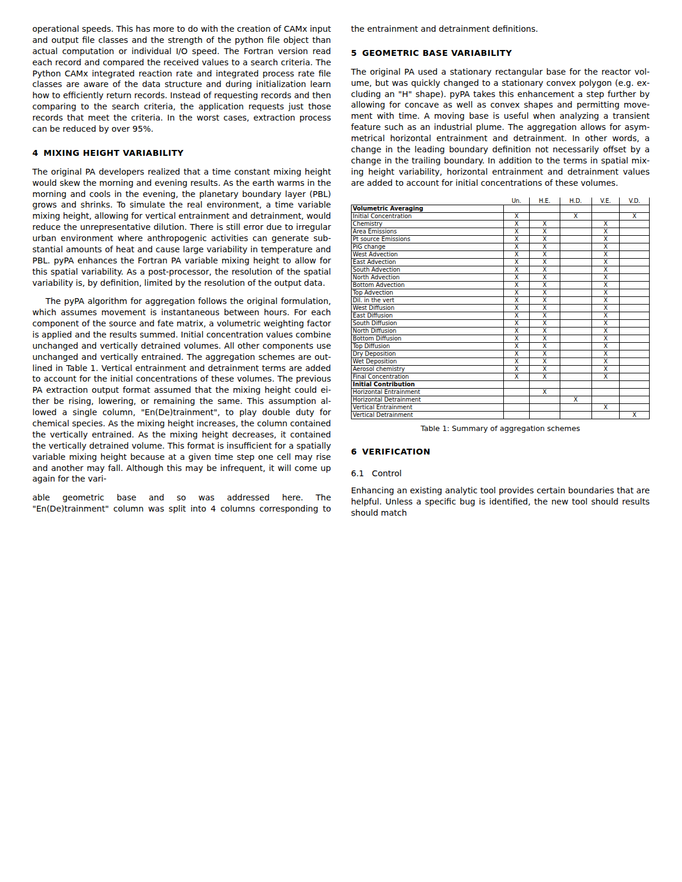operational speeds. This has more to do with the creation of CAMx input and output file classes and the strength of the python file object than actual computation or individual I/O speed. The Fortran version read each record and compared the received values to a search criteria. The Python CAMx integrated reaction rate and integrated process rate file classes are aware of the data structure and during initialization learn how to efficiently return records. Instead of requesting records and then comparing to the search criteria, the application requests just those records that meet the criteria. In the worst cases, extraction process can be reduced by over 95%.
4 MIXING HEIGHT VARIABILITY
The original PA developers realized that a time constant mixing height would skew the morning and evening results. As the earth warms in the morning and cools in the evening, the planetary boundary layer (PBL) grows and shrinks. To simulate the real environment, a time variable mixing height, allowing for vertical entrainment and detrainment, would reduce the unrepresentative dilution. There is still error due to irregular urban environment where anthropogenic activities can generate substantial amounts of heat and cause large variability in temperature and PBL. pyPA enhances the Fortran PA variable mixing height to allow for this spatial variability. As a post-processor, the resolution of the spatial variability is, by definition, limited by the resolution of the output data.
The pyPA algorithm for aggregation follows the original formulation, which assumes movement is instantaneous between hours. For each component of the source and fate matrix, a volumetric weighting factor is applied and the results summed. Initial concentration values combine unchanged and vertically detrained volumes. All other components use unchanged and vertically entrained. The aggregation schemes are outlined in Table 1. Vertical entrainment and detrainment terms are added to account for the initial concentrations of these volumes. The previous PA extraction output format assumed that the mixing height could either be rising, lowering, or remaining the same. This assumption allowed a single column, "En(De)trainment", to play double duty for chemical species. As the mixing height increases, the column contained the vertically entrained. As the mixing height decreases, it contained the vertically detrained volume. This format is insufficient for a spatially variable mixing height because at a given time step one cell may rise and another may fall. Although this may be infrequent, it will come up again for the vari-
able geometric base and so was addressed here. The "En(De)trainment" column was split into 4 columns corresponding to the entrainment and detrainment definitions.
5 GEOMETRIC BASE VARIABILITY
The original PA used a stationary rectangular base for the reactor volume, but was quickly changed to a stationary convex polygon (e.g. excluding an "H" shape). pyPA takes this enhancement a step further by allowing for concave as well as convex shapes and permitting movement with time. A moving base is useful when analyzing a transient feature such as an industrial plume. The aggregation allows for asymmetrical horizontal entrainment and detrainment. In other words, a change in the leading boundary definition not necessarily offset by a change in the trailing boundary. In addition to the terms in spatial mixing height variability, horizontal entrainment and detrainment values are added to account for initial concentrations of these volumes.
| | Un. | H.E. | H.D. | V.E. | V.D. |
| Volumetric Averaging | | | | | |
| Initial Concentration | X | | X | | X |
| Chemistry | X | X | | X | |
| Area Emissions | X | X | | X | |
| Pt source Emissions | X | X | | X | |
| PiG change | X | X | | X | |
| West Advection | X | X | | X | |
| East Advection | X | X | | X | |
| South Advection | X | X | | X | |
| North Advection | X | X | | X | |
| Bottom Advection | X | X | | X | |
| Top Advection | X | X | | X | |
| Dil. in the vert | X | X | | X | |
| West Diffusion | X | X | | X | |
| East Diffusion | X | X | | X | |
| South Diffusion | X | X | | X | |
| North Diffusion | X | X | | X | |
| Bottom Diffusion | X | X | | X | |
| Top Diffusion | X | X | | X | |
| Dry Deposition | X | X | | X | |
| Wet Deposition | X | X | | X | |
| Aerosol chemistry | X | X | | X | |
| Final Concentration | X | X | | X | |
| Initial Contribution | | | | | |
| Horizontal Entrainment | | X | | | |
| Horizontal Detrainment | | | X | | |
| Vertical Entrainment | | | | X | |
| Vertical Detrainment | | | | | X |
Table 1: Summary of aggregation schemes
6 VERIFICATION
6.1 Control
Enhancing an existing analytic tool provides certain boundaries that are helpful. Unless a specific bug is identified, the new tool should results should match